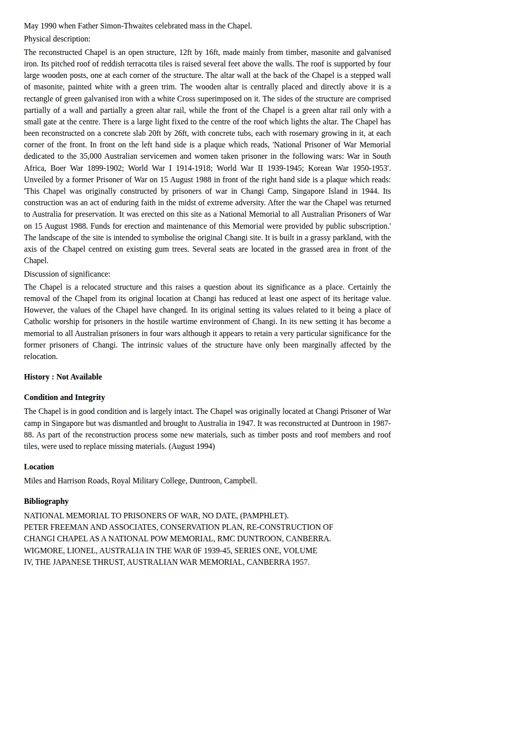May 1990 when Father Simon-Thwaites celebrated mass in the Chapel.
Physical description:
The reconstructed Chapel is an open structure, 12ft by 16ft, made mainly from timber, masonite and galvanised iron. Its pitched roof of reddish terracotta tiles is raised several feet above the walls. The roof is supported by four large wooden posts, one at each corner of the structure. The altar wall at the back of the Chapel is a stepped wall of masonite, painted white with a green trim. The wooden altar is centrally placed and directly above it is a rectangle of green galvanised iron with a white Cross superimposed on it. The sides of the structure are comprised partially of a wall and partially a green altar rail, while the front of the Chapel is a green altar rail only with a small gate at the centre. There is a large light fixed to the centre of the roof which lights the altar. The Chapel has been reconstructed on a concrete slab 20ft by 26ft, with concrete tubs, each with rosemary growing in it, at each corner of the front. In front on the left hand side is a plaque which reads, 'National Prisoner of War Memorial dedicated to the 35,000 Australian servicemen and women taken prisoner in the following wars: War in South Africa, Boer War 1899-1902; World War I 1914-1918; World War II 1939-1945; Korean War 1950-1953'. Unveiled by a former Prisoner of War on 15 August 1988 in front of the right hand side is a plaque which reads: 'This Chapel was originally constructed by prisoners of war in Changi Camp, Singapore Island in 1944. Its construction was an act of enduring faith in the midst of extreme adversity. After the war the Chapel was returned to Australia for preservation. It was erected on this site as a National Memorial to all Australian Prisoners of War on 15 August 1988. Funds for erection and maintenance of this Memorial were provided by public subscription.' The landscape of the site is intended to symbolise the original Changi site. It is built in a grassy parkland, with the axis of the Chapel centred on existing gum trees. Several seats are located in the grassed area in front of the Chapel.
Discussion of significance:
The Chapel is a relocated structure and this raises a question about its significance as a place. Certainly the removal of the Chapel from its original location at Changi has reduced at least one aspect of its heritage value. However, the values of the Chapel have changed. In its original setting its values related to it being a place of Catholic worship for prisoners in the hostile wartime environment of Changi. In its new setting it has become a memorial to all Australian prisoners in four wars although it appears to retain a very particular significance for the former prisoners of Changi. The intrinsic values of the structure have only been marginally affected by the relocation.
History : Not Available
Condition and Integrity
The Chapel is in good condition and is largely intact. The Chapel was originally located at Changi Prisoner of War camp in Singapore but was dismantled and brought to Australia in 1947. It was reconstructed at Duntroon in 1987-88. As part of the reconstruction process some new materials, such as timber posts and roof members and roof tiles, were used to replace missing materials. (August 1994)
Location
Miles and Harrison Roads, Royal Military College, Duntroon, Campbell.
Bibliography
NATIONAL MEMORIAL TO PRISONERS OF WAR, NO DATE, (PAMPHLET).
PETER FREEMAN AND ASSOCIATES, CONSERVATION PLAN, RE-CONSTRUCTION OF
CHANGI CHAPEL AS A NATIONAL POW MEMORIAL, RMC DUNTROON, CANBERRA.
WIGMORE, LIONEL, AUSTRALIA IN THE WAR 0F 1939-45, SERIES ONE, VOLUME
IV, THE JAPANESE THRUST, AUSTRALIAN WAR MEMORIAL, CANBERRA 1957.